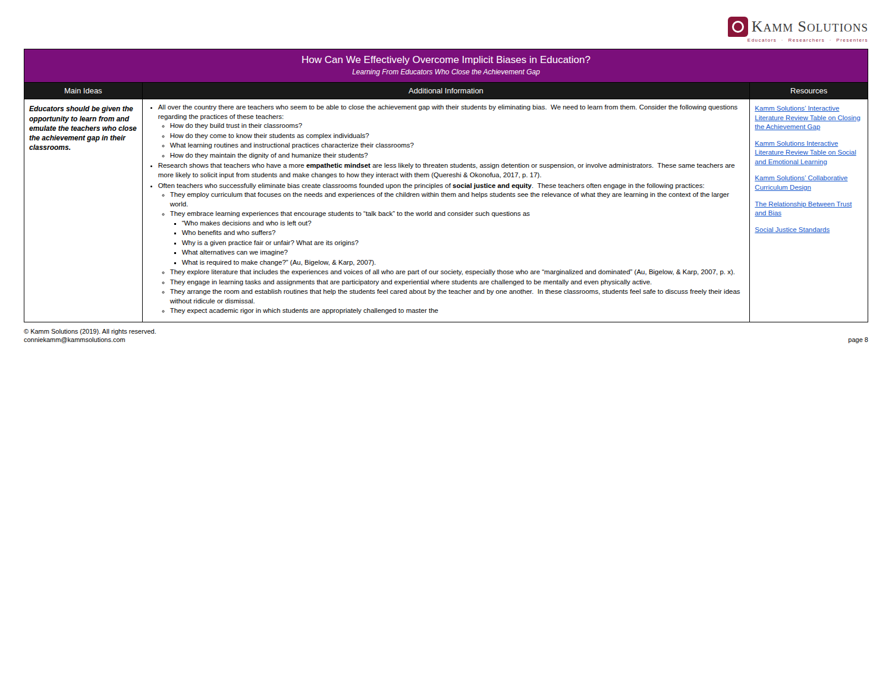KAMM SOLUTIONS
Educators · Researchers · Presenters
| How Can We Effectively Overcome Implicit Biases in Education? Learning From Educators Who Close the Achievement Gap |
| Main Ideas | Additional Information | Resources |
| Educators should be given the opportunity to learn from and emulate the teachers who close the achievement gap in their classrooms. | All over the country there are teachers who seem to be able to close the achievement gap with their students by eliminating bias. We need to learn from them. Consider the following questions regarding the practices of these teachers: How do they build trust in their classrooms? How do they come to know their students as complex individuals? What learning routines and instructional practices characterize their classrooms? How do they maintain the dignity of and humanize their students? Research shows that teachers who have a more empathetic mindset are less likely to threaten students, assign detention or suspension, or involve administrators. These same teachers are more likely to solicit input from students and make changes to how they interact with them (Quereshi & Okonofua, 2017, p. 17). Often teachers who successfully eliminate bias create classrooms founded upon the principles of social justice and equity . These teachers often engage in the following practices: They employ curriculum that focuses on the needs and experiences of the children within them and helps students see the relevance of what they are learning in the context of the larger world. They embrace learning experiences that encourage students to “talk back” to the world and consider such questions as “Who makes decisions and who is left out? Who benefits and who suffers? Why is a given practice fair or unfair? What are its origins? What alternatives can we imagine? What is required to make change?” (Au, Bigelow, & Karp, 2007). They explore literature that includes the experiences and voices of all who are part of our society, especially those who are “marginalized and dominated” (Au, Bigelow, & Karp, 2007, p. x). They engage in learning tasks and assignments that are participatory and experiential where students are challenged to be mentally and even physically active. They arrange the room and establish routines that help the students feel cared about by the teacher and by one another. In these classrooms, students feel safe to discuss freely their ideas without ridicule or dismissal. They expect academic rigor in which students are appropriately challenged to master the | Kamm Solutions’ Interactive Literature Review Table on Closing the Achievement Gap Kamm Solutions Interactive Literature Review Table on Social and Emotional Learning Kamm Solutions’ Collaborative Curriculum Design The Relationship Between Trust and Bias Social Justice Standards |
© Kamm Solutions (2019). All rights reserved.
conniekamm@kammsolutions.com page 8